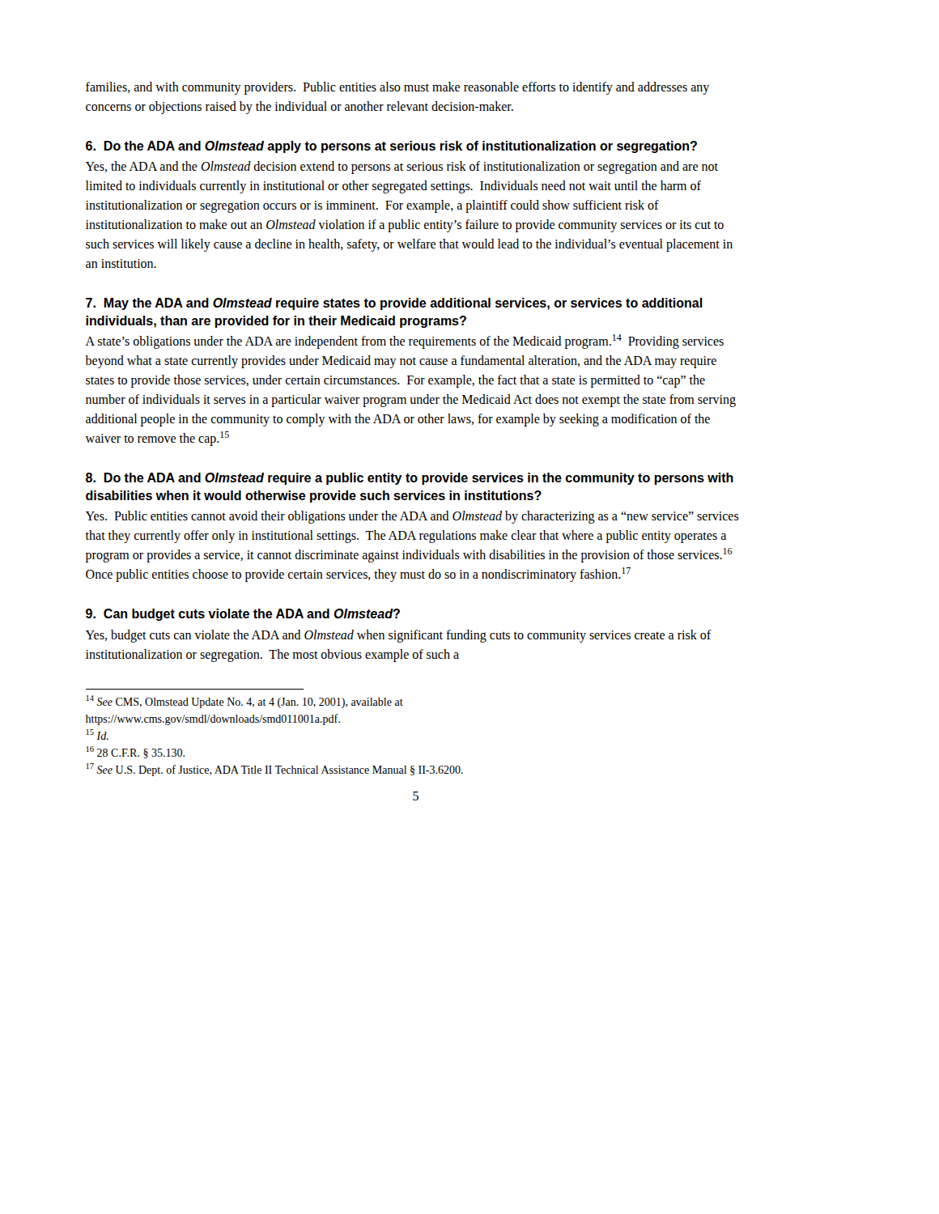families, and with community providers. Public entities also must make reasonable efforts to identify and addresses any concerns or objections raised by the individual or another relevant decision-maker.
6. Do the ADA and Olmstead apply to persons at serious risk of institutionalization or segregation?
Yes, the ADA and the Olmstead decision extend to persons at serious risk of institutionalization or segregation and are not limited to individuals currently in institutional or other segregated settings. Individuals need not wait until the harm of institutionalization or segregation occurs or is imminent. For example, a plaintiff could show sufficient risk of institutionalization to make out an Olmstead violation if a public entity’s failure to provide community services or its cut to such services will likely cause a decline in health, safety, or welfare that would lead to the individual’s eventual placement in an institution.
7. May the ADA and Olmstead require states to provide additional services, or services to additional individuals, than are provided for in their Medicaid programs?
A state’s obligations under the ADA are independent from the requirements of the Medicaid program.14 Providing services beyond what a state currently provides under Medicaid may not cause a fundamental alteration, and the ADA may require states to provide those services, under certain circumstances. For example, the fact that a state is permitted to “cap” the number of individuals it serves in a particular waiver program under the Medicaid Act does not exempt the state from serving additional people in the community to comply with the ADA or other laws, for example by seeking a modification of the waiver to remove the cap.15
8. Do the ADA and Olmstead require a public entity to provide services in the community to persons with disabilities when it would otherwise provide such services in institutions?
Yes. Public entities cannot avoid their obligations under the ADA and Olmstead by characterizing as a “new service” services that they currently offer only in institutional settings. The ADA regulations make clear that where a public entity operates a program or provides a service, it cannot discriminate against individuals with disabilities in the provision of those services.16 Once public entities choose to provide certain services, they must do so in a nondiscriminatory fashion.17
9. Can budget cuts violate the ADA and Olmstead?
Yes, budget cuts can violate the ADA and Olmstead when significant funding cuts to community services create a risk of institutionalization or segregation. The most obvious example of such a
14 See CMS, Olmstead Update No. 4, at 4 (Jan. 10, 2001), available at
https://www.cms.gov/smdl/downloads/smd011001a.pdf.
15 Id.
16 28 C.F.R. § 35.130.
17 See U.S. Dept. of Justice, ADA Title II Technical Assistance Manual § II-3.6200.
5